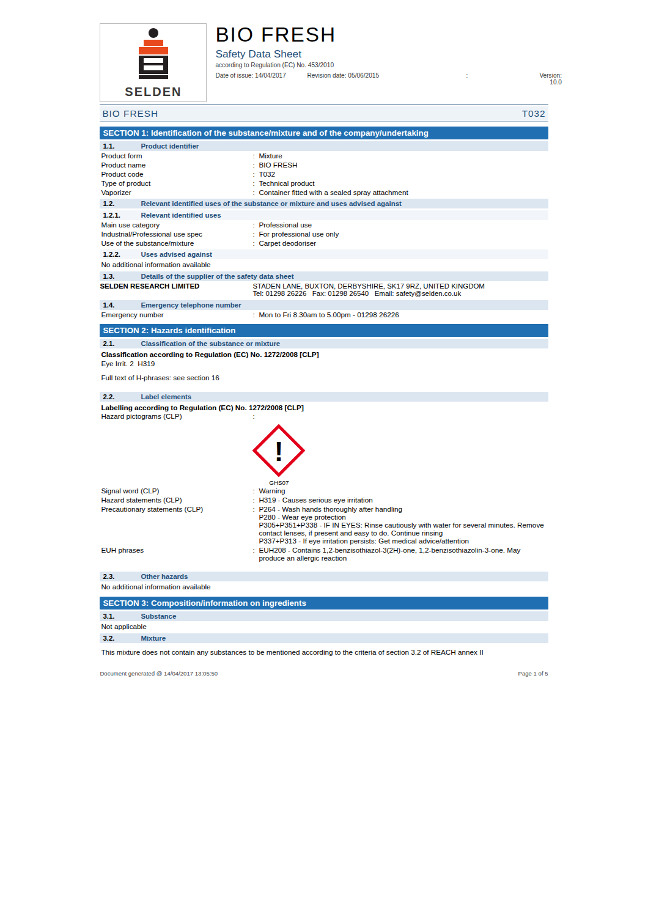SELDEN
BIO FRESH
Safety Data Sheet
according to Regulation (EC) No. 453/2010
Date of issue: 14/04/2017 Revision date: 05/06/2015 : Version: 10.0
BIO FRESH T032
SECTION 1: Identification of the substance/mixture and of the company/undertaking
1.1. Product identifier
Product form
:
Mixture
Product name
:
BIO FRESH
Product code
:
T032
Type of product
:
Technical product
Vaporizer
:
Container fitted with a sealed spray attachment
1.2. Relevant identified uses of the substance or mixture and uses advised against
1.2.1. Relevant identified uses
Main use category
:
Professional use
Industrial/Professional use spec
:
For professional use only
Use of the substance/mixture
:
Carpet deodoriser
1.2.2. Uses advised against
No additional information available
1.3. Details of the supplier of the safety data sheet
SELDEN RESEARCH LIMITED
STADEN LANE, BUXTON, DERBYSHIRE, SK17 9RZ, UNITED KINGDOM
Tel: 01298 26226 Fax: 01298 26540 Email: safety@selden.co.uk
1.4. Emergency telephone number
Emergency number
:
Mon to Fri 8.30am to 5.00pm - 01298 26226
SECTION 2: Hazards identification
2.1. Classification of the substance or mixture
Classification according to Regulation (EC) No. 1272/2008 [CLP]
Eye Irrit. 2 H319
Full text of H-phrases: see section 16
2.2. Label elements
Labelling according to Regulation (EC) No. 1272/2008 [CLP]
Hazard pictograms (CLP)
:
!
GHS07
Signal word (CLP)
:
Warning
Hazard statements (CLP)
:
H319 - Causes serious eye irritation
Precautionary statements (CLP)
:
P264 - Wash hands thoroughly after handling
P280 - Wear eye protection
P305+P351+P338 - IF IN EYES: Rinse cautiously with water for several minutes. Remove contact lenses, if present and easy to do. Continue rinsing
P337+P313 - If eye irritation persists: Get medical advice/attention
EUH phrases
:
EUH208 - Contains 1,2-benzisothiazol-3(2H)-one, 1,2-benzisothiazolin-3-one. May produce an allergic reaction
2.3. Other hazards
No additional information available
SECTION 3: Composition/information on ingredients
3.1. Substance
Not applicable
3.2. Mixture
This mixture does not contain any substances to be mentioned according to the criteria of section 3.2 of REACH annex II
Document generated @ 14/04/2017 13:05:50 Page 1 of 5